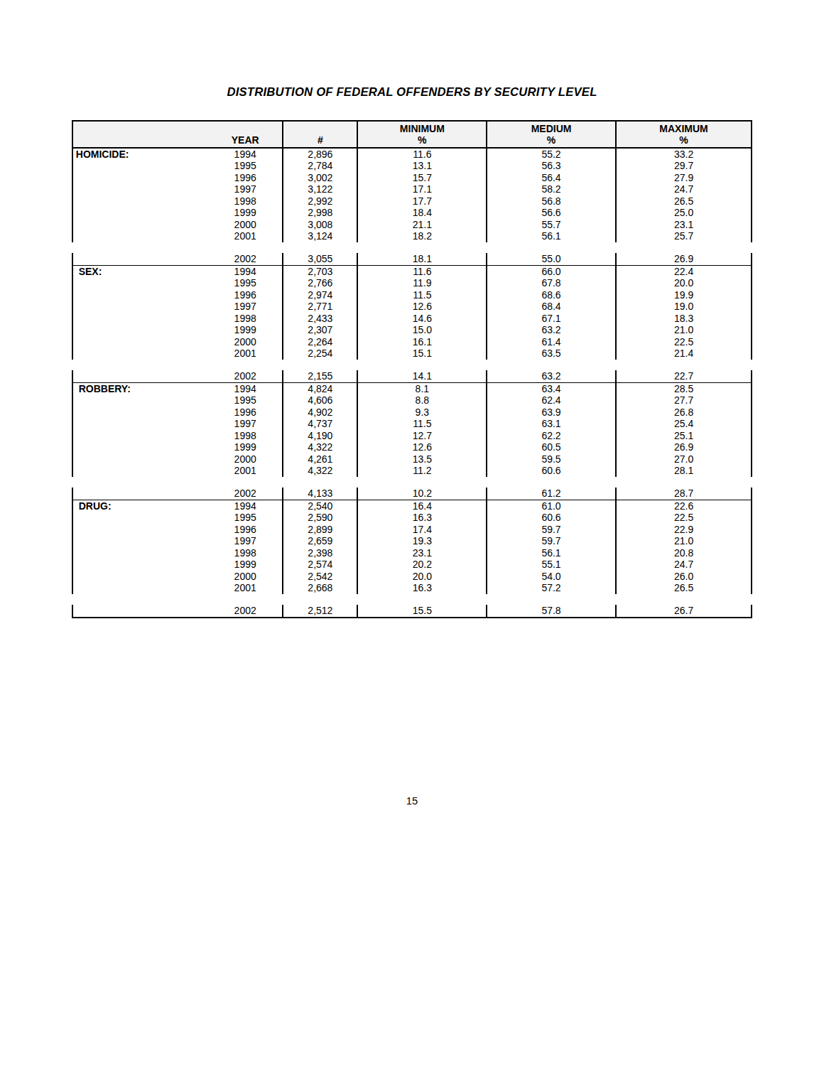DISTRIBUTION OF FEDERAL OFFENDERS BY SECURITY LEVEL
| | YEAR | # | MINIMUM % | MEDIUM % | MAXIMUM % |
| --- | --- | --- | --- | --- | --- |
| HOMICIDE: | 1994 | 2,896 | 11.6 | 55.2 | 33.2 |
| | 1995 | 2,784 | 13.1 | 56.3 | 29.7 |
| | 1996 | 3,002 | 15.7 | 56.4 | 27.9 |
| | 1997 | 3,122 | 17.1 | 58.2 | 24.7 |
| | 1998 | 2,992 | 17.7 | 56.8 | 26.5 |
| | 1999 | 2,998 | 18.4 | 56.6 | 25.0 |
| | 2000 | 3,008 | 21.1 | 55.7 | 23.1 |
| | 2001 | 3,124 | 18.2 | 56.1 | 25.7 |
| | 2002 | 3,055 | 18.1 | 55.0 | 26.9 |
| SEX: | 1994 | 2,703 | 11.6 | 66.0 | 22.4 |
| | 1995 | 2,766 | 11.9 | 67.8 | 20.0 |
| | 1996 | 2,974 | 11.5 | 68.6 | 19.9 |
| | 1997 | 2,771 | 12.6 | 68.4 | 19.0 |
| | 1998 | 2,433 | 14.6 | 67.1 | 18.3 |
| | 1999 | 2,307 | 15.0 | 63.2 | 21.0 |
| | 2000 | 2,264 | 16.1 | 61.4 | 22.5 |
| | 2001 | 2,254 | 15.1 | 63.5 | 21.4 |
| | 2002 | 2,155 | 14.1 | 63.2 | 22.7 |
| ROBBERY: | 1994 | 4,824 | 8.1 | 63.4 | 28.5 |
| | 1995 | 4,606 | 8.8 | 62.4 | 27.7 |
| | 1996 | 4,902 | 9.3 | 63.9 | 26.8 |
| | 1997 | 4,737 | 11.5 | 63.1 | 25.4 |
| | 1998 | 4,190 | 12.7 | 62.2 | 25.1 |
| | 1999 | 4,322 | 12.6 | 60.5 | 26.9 |
| | 2000 | 4,261 | 13.5 | 59.5 | 27.0 |
| | 2001 | 4,322 | 11.2 | 60.6 | 28.1 |
| | 2002 | 4,133 | 10.2 | 61.2 | 28.7 |
| DRUG: | 1994 | 2,540 | 16.4 | 61.0 | 22.6 |
| | 1995 | 2,590 | 16.3 | 60.6 | 22.5 |
| | 1996 | 2,899 | 17.4 | 59.7 | 22.9 |
| | 1997 | 2,659 | 19.3 | 59.7 | 21.0 |
| | 1998 | 2,398 | 23.1 | 56.1 | 20.8 |
| | 1999 | 2,574 | 20.2 | 55.1 | 24.7 |
| | 2000 | 2,542 | 20.0 | 54.0 | 26.0 |
| | 2001 | 2,668 | 16.3 | 57.2 | 26.5 |
| | 2002 | 2,512 | 15.5 | 57.8 | 26.7 |
15